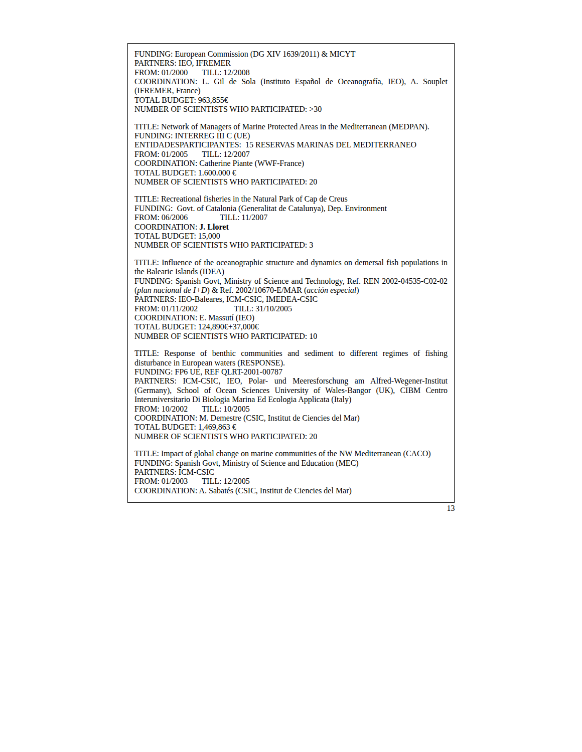FUNDING: European Commission (DG XIV 1639/2011) & MICYT
PARTNERS: IEO, IFREMER
FROM: 01/2000 TILL: 12/2008
COORDINATION: L. Gil de Sola (Instituto Español de Oceanografía, IEO), A. Souplet (IFREMER, France)
TOTAL BUDGET: 963,855€
NUMBER OF SCIENTISTS WHO PARTICIPATED: >30
TITLE: Network of Managers of Marine Protected Areas in the Mediterranean (MEDPAN).
FUNDING: INTERREG III C (UE)
ENTIDADESPARTICIPANTES: 15 RESERVAS MARINAS DEL MEDITERRANEO
FROM: 01/2005 TILL: 12/2007
COORDINATION: Catherine Piante (WWF-France)
TOTAL BUDGET: 1.600.000 €
NUMBER OF SCIENTISTS WHO PARTICIPATED: 20
TITLE: Recreational fisheries in the Natural Park of Cap de Creus
FUNDING: Govt. of Catalonia (Generalitat de Catalunya), Dep. Environment
FROM: 06/2006 TILL: 11/2007
COORDINATION: J. Lloret
TOTAL BUDGET: 15,000
NUMBER OF SCIENTISTS WHO PARTICIPATED: 3
TITLE: Influence of the oceanographic structure and dynamics on demersal fish populations in the Balearic Islands (IDEA)
FUNDING: Spanish Govt, Ministry of Science and Technology, Ref. REN 2002-04535-C02-02 (plan nacional de I+D) & Ref. 2002/10670-E/MAR (acción especial)
PARTNERS: IEO-Baleares, ICM-CSIC, IMEDEA-CSIC
FROM: 01/11/2002 TILL: 31/10/2005
COORDINATION: E. Massutí (IEO)
TOTAL BUDGET: 124,890€+37,000€
NUMBER OF SCIENTISTS WHO PARTICIPATED: 10
TITLE: Response of benthic communities and sediment to different regimes of fishing disturbance in European waters (RESPONSE).
FUNDING: FP6 UE, REF QLRT-2001-00787
PARTNERS: ICM-CSIC, IEO, Polar- und Meeresforschung am Alfred-Wegener-Institut (Germany), School of Ocean Sciences University of Wales-Bangor (UK), CIBM Centro Interuniversitario Di Biologia Marina Ed Ecologia Applicata (Italy)
FROM: 10/2002 TILL: 10/2005
COORDINATION: M. Demestre (CSIC, Institut de Ciencies del Mar)
TOTAL BUDGET: 1,469,863 €
NUMBER OF SCIENTISTS WHO PARTICIPATED: 20
TITLE: Impact of global change on marine communities of the NW Mediterranean (CACO)
FUNDING: Spanish Govt, Ministry of Science and Education (MEC)
PARTNERS: ICM-CSIC
FROM: 01/2003 TILL: 12/2005
COORDINATION: A. Sabatés (CSIC, Institut de Ciencies del Mar)
13